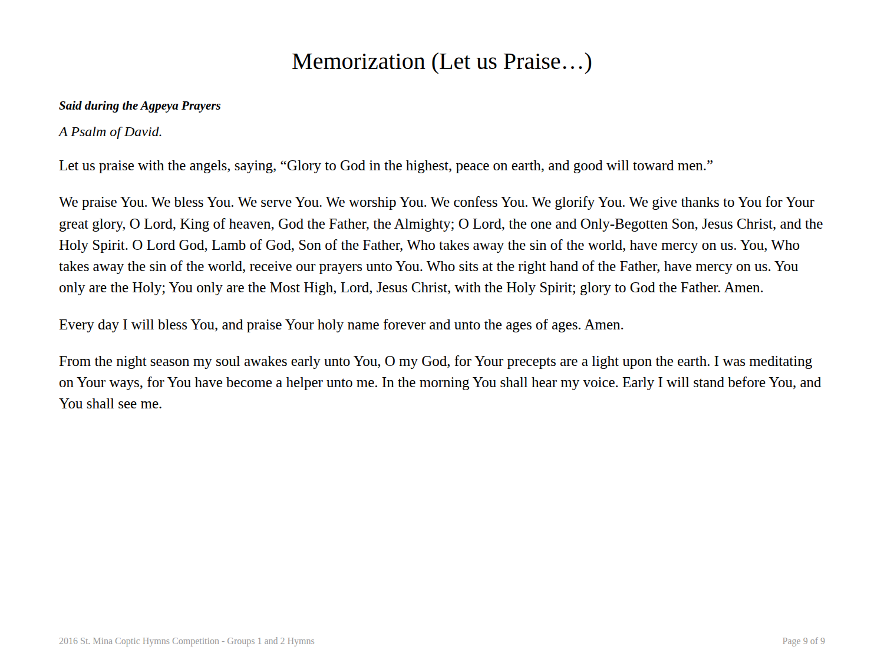Memorization (Let us Praise…)
Said during the Agpeya Prayers
A Psalm of David.
Let us praise with the angels, saying, “Glory to God in the highest, peace on earth, and good will toward men.”
We praise You. We bless You. We serve You. We worship You. We confess You. We glorify You. We give thanks to You for Your great glory, O Lord, King of heaven, God the Father, the Almighty; O Lord, the one and Only-Begotten Son, Jesus Christ, and the Holy Spirit. O Lord God, Lamb of God, Son of the Father, Who takes away the sin of the world, have mercy on us. You, Who takes away the sin of the world, receive our prayers unto You. Who sits at the right hand of the Father, have mercy on us. You only are the Holy; You only are the Most High, Lord, Jesus Christ, with the Holy Spirit; glory to God the Father. Amen.
Every day I will bless You, and praise Your holy name forever and unto the ages of ages. Amen.
From the night season my soul awakes early unto You, O my God, for Your precepts are a light upon the earth. I was meditating on Your ways, for You have become a helper unto me. In the morning You shall hear my voice. Early I will stand before You, and You shall see me.
2016 St. Mina Coptic Hymns Competition - Groups 1 and 2 Hymns Page 9 of 9